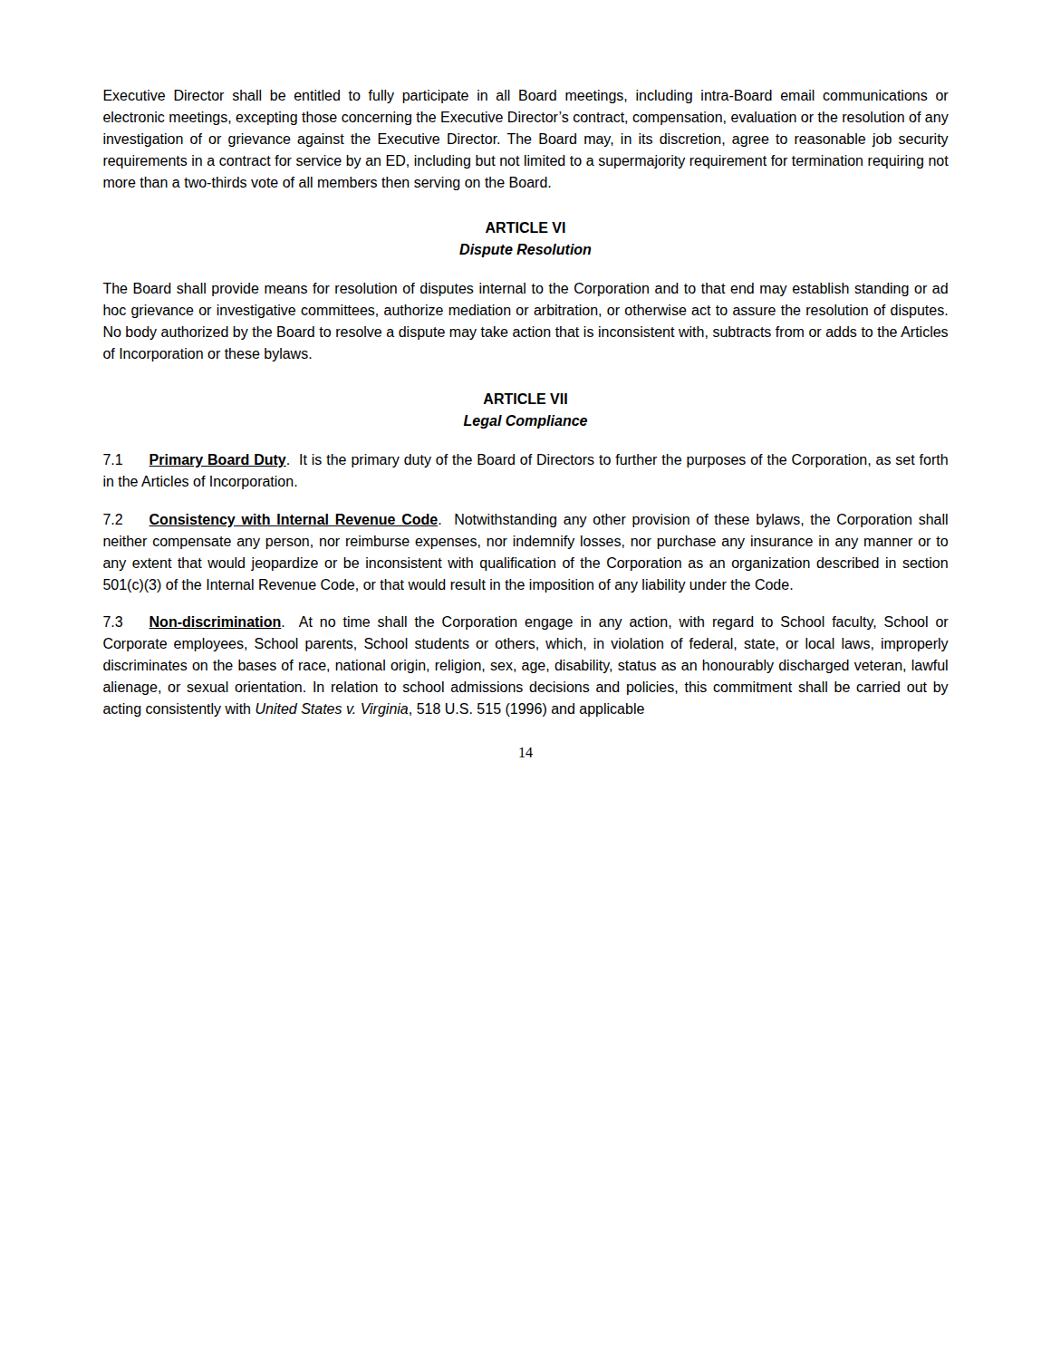Executive Director shall be entitled to fully participate in all Board meetings, including intra-Board email communications or electronic meetings, excepting those concerning the Executive Director’s contract, compensation, evaluation or the resolution of any investigation of or grievance against the Executive Director. The Board may, in its discretion, agree to reasonable job security requirements in a contract for service by an ED, including but not limited to a supermajority requirement for termination requiring not more than a two-thirds vote of all members then serving on the Board.
ARTICLE VI
Dispute Resolution
The Board shall provide means for resolution of disputes internal to the Corporation and to that end may establish standing or ad hoc grievance or investigative committees, authorize mediation or arbitration, or otherwise act to assure the resolution of disputes. No body authorized by the Board to resolve a dispute may take action that is inconsistent with, subtracts from or adds to the Articles of Incorporation or these bylaws.
ARTICLE VII
Legal Compliance
7.1 Primary Board Duty. It is the primary duty of the Board of Directors to further the purposes of the Corporation, as set forth in the Articles of Incorporation.
7.2 Consistency with Internal Revenue Code. Notwithstanding any other provision of these bylaws, the Corporation shall neither compensate any person, nor reimburse expenses, nor indemnify losses, nor purchase any insurance in any manner or to any extent that would jeopardize or be inconsistent with qualification of the Corporation as an organization described in section 501(c)(3) of the Internal Revenue Code, or that would result in the imposition of any liability under the Code.
7.3 Non-discrimination. At no time shall the Corporation engage in any action, with regard to School faculty, School or Corporate employees, School parents, School students or others, which, in violation of federal, state, or local laws, improperly discriminates on the bases of race, national origin, religion, sex, age, disability, status as an honourably discharged veteran, lawful alienage, or sexual orientation. In relation to school admissions decisions and policies, this commitment shall be carried out by acting consistently with United States v. Virginia, 518 U.S. 515 (1996) and applicable
14